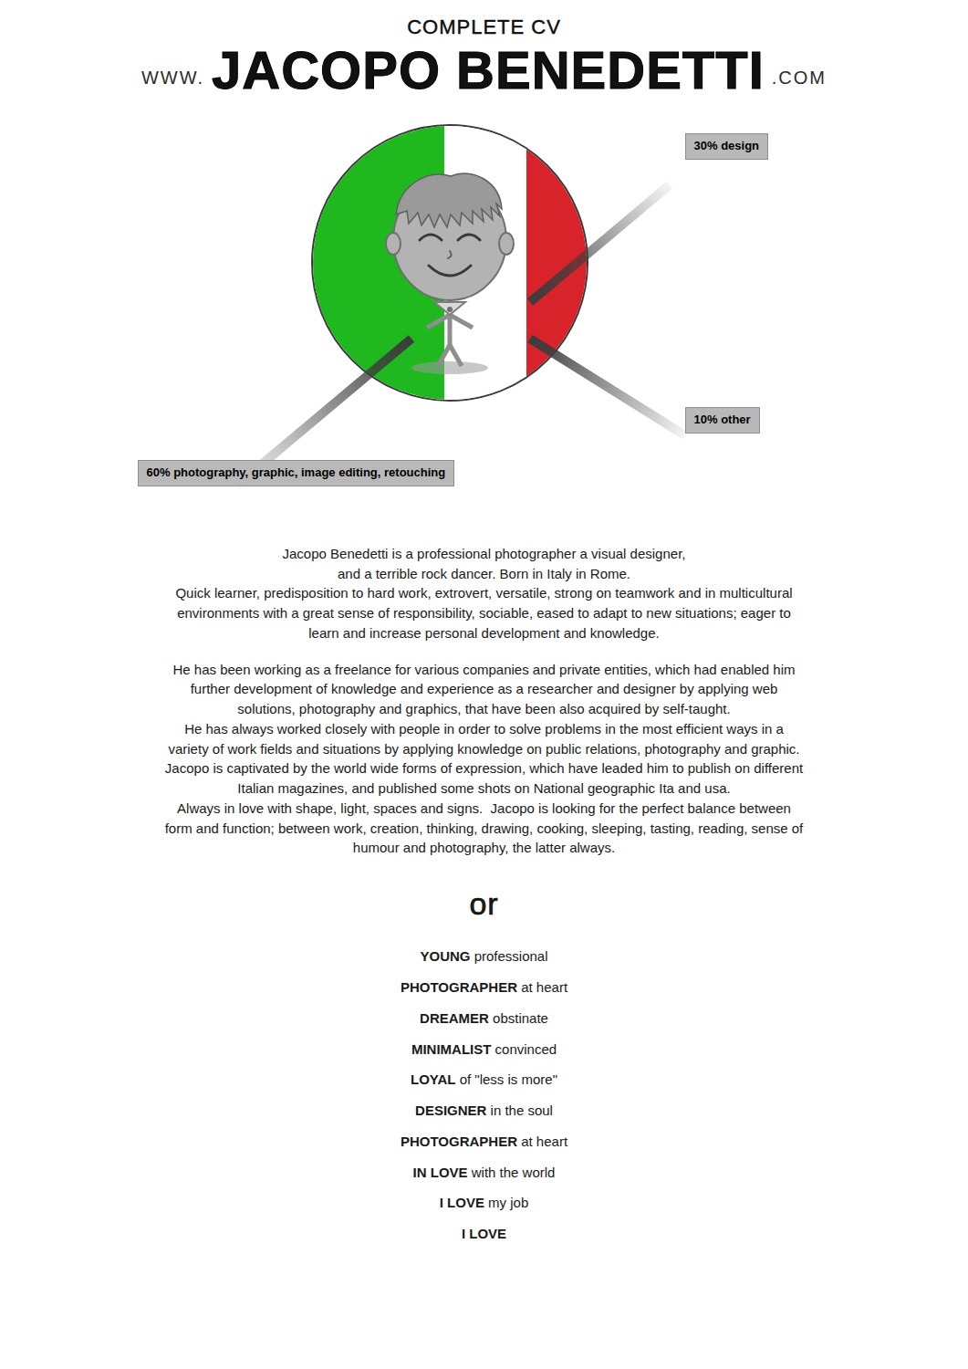COMPLETE CV
WWW.
Jacopo Benedetti
.COM
30% design 10% other 60% photography, graphic, image editing, retouching
Jacopo Benedetti is a professional photographer a visual designer,
and a terrible rock dancer. Born in Italy in Rome.
Quick learner, predisposition to hard work, extrovert, versatile, strong on teamwork and in multicultural environments with a great sense of responsibility, sociable, eased to adapt to new situations; eager to learn and increase personal development and knowledge.
He has been working as a freelance for various companies and private entities, which had enabled him further development of knowledge and experience as a researcher and designer by applying web solutions, photography and graphics, that have been also acquired by self-taught.
He has always worked closely with people in order to solve problems in the most efficient ways in a variety of work fields and situations by applying knowledge on public relations, photography and graphic.
Jacopo is captivated by the world wide forms of expression, which have leaded him to publish on different Italian magazines, and published some shots on National geographic Ita and usa.
Always in love with shape, light, spaces and signs. Jacopo is looking for the perfect balance between form and function; between work, creation, thinking, drawing, cooking, sleeping, tasting, reading, sense of humour and photography, the latter always.
or
YOUNG professional
PHOTOGRAPHER at heart
DREAMER obstinate
MINIMALIST convinced
LOYAL of "less is more"
DESIGNER in the soul
PHOTOGRAPHER at heart
IN LOVE with the world
I LOVE my job
I LOVE